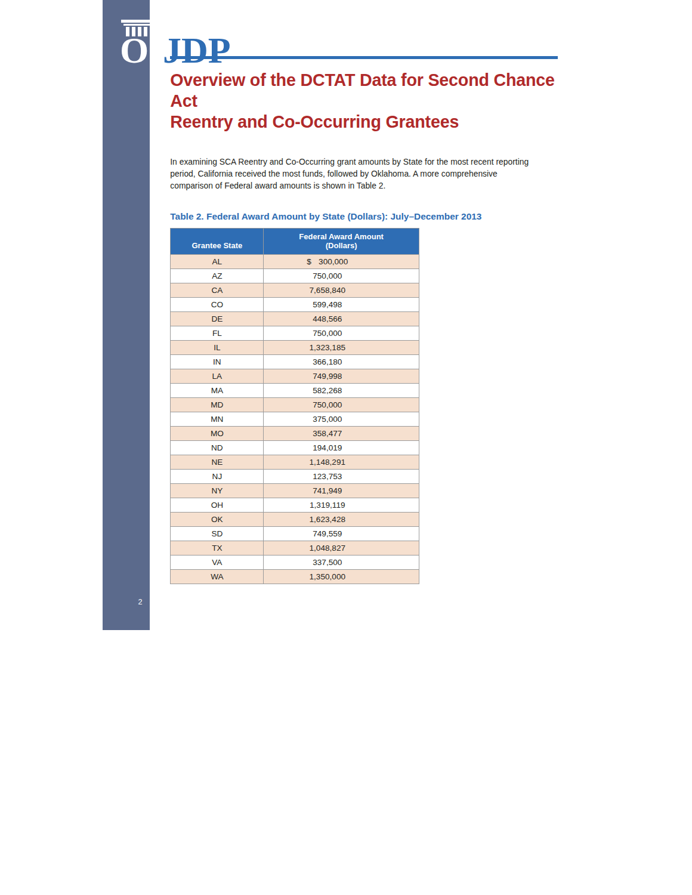OJ JDP
Overview of the DCTAT Data for Second Chance Act
Reentry and Co-Occurring Grantees
In examining SCA Reentry and Co-Occurring grant amounts by State for the most recent reporting period, California received the most funds, followed by Oklahoma. A more comprehensive comparison of Federal award amounts is shown in Table 2.
Table 2. Federal Award Amount by State (Dollars): July–December 2013
| Grantee State | Federal Award Amount (Dollars) |
| --- | --- |
| AL | $ 300,000 |
| AZ | 750,000 |
| CA | 7,658,840 |
| CO | 599,498 |
| DE | 448,566 |
| FL | 750,000 |
| IL | 1,323,185 |
| IN | 366,180 |
| LA | 749,998 |
| MA | 582,268 |
| MD | 750,000 |
| MN | 375,000 |
| MO | 358,477 |
| ND | 194,019 |
| NE | 1,148,291 |
| NJ | 123,753 |
| NY | 741,949 |
| OH | 1,319,119 |
| OK | 1,623,428 |
| SD | 749,559 |
| TX | 1,048,827 |
| VA | 337,500 |
| WA | 1,350,000 |
2